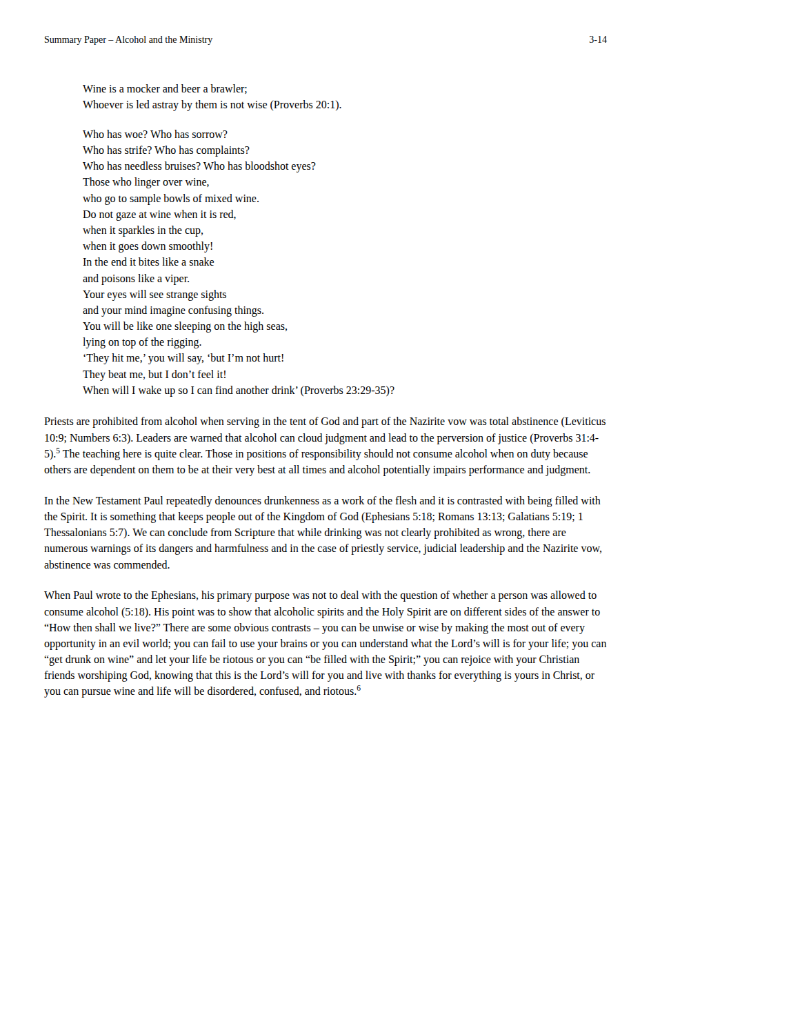Summary Paper – Alcohol and the Ministry 3-14
Wine is a mocker and beer a brawler;
Whoever is led astray by them is not wise (Proverbs 20:1).
Who has woe? Who has sorrow?
Who has strife? Who has complaints?
Who has needless bruises? Who has bloodshot eyes?
Those who linger over wine,
who go to sample bowls of mixed wine.
Do not gaze at wine when it is red,
when it sparkles in the cup,
when it goes down smoothly!
In the end it bites like a snake
and poisons like a viper.
Your eyes will see strange sights
and your mind imagine confusing things.
You will be like one sleeping on the high seas,
lying on top of the rigging.
‘They hit me,’ you will say, ‘but I’m not hurt!
They beat me, but I don’t feel it!
When will I wake up so I can find another drink’ (Proverbs 23:29-35)?
Priests are prohibited from alcohol when serving in the tent of God and part of the Nazirite vow was total abstinence (Leviticus 10:9; Numbers 6:3). Leaders are warned that alcohol can cloud judgment and lead to the perversion of justice (Proverbs 31:4-5).5 The teaching here is quite clear. Those in positions of responsibility should not consume alcohol when on duty because others are dependent on them to be at their very best at all times and alcohol potentially impairs performance and judgment.
In the New Testament Paul repeatedly denounces drunkenness as a work of the flesh and it is contrasted with being filled with the Spirit. It is something that keeps people out of the Kingdom of God (Ephesians 5:18; Romans 13:13; Galatians 5:19; 1 Thessalonians 5:7). We can conclude from Scripture that while drinking was not clearly prohibited as wrong, there are numerous warnings of its dangers and harmfulness and in the case of priestly service, judicial leadership and the Nazirite vow, abstinence was commended.
When Paul wrote to the Ephesians, his primary purpose was not to deal with the question of whether a person was allowed to consume alcohol (5:18). His point was to show that alcoholic spirits and the Holy Spirit are on different sides of the answer to “How then shall we live?” There are some obvious contrasts – you can be unwise or wise by making the most out of every opportunity in an evil world; you can fail to use your brains or you can understand what the Lord’s will is for your life; you can “get drunk on wine” and let your life be riotous or you can “be filled with the Spirit;” you can rejoice with your Christian friends worshiping God, knowing that this is the Lord’s will for you and live with thanks for everything is yours in Christ, or you can pursue wine and life will be disordered, confused, and riotous.6